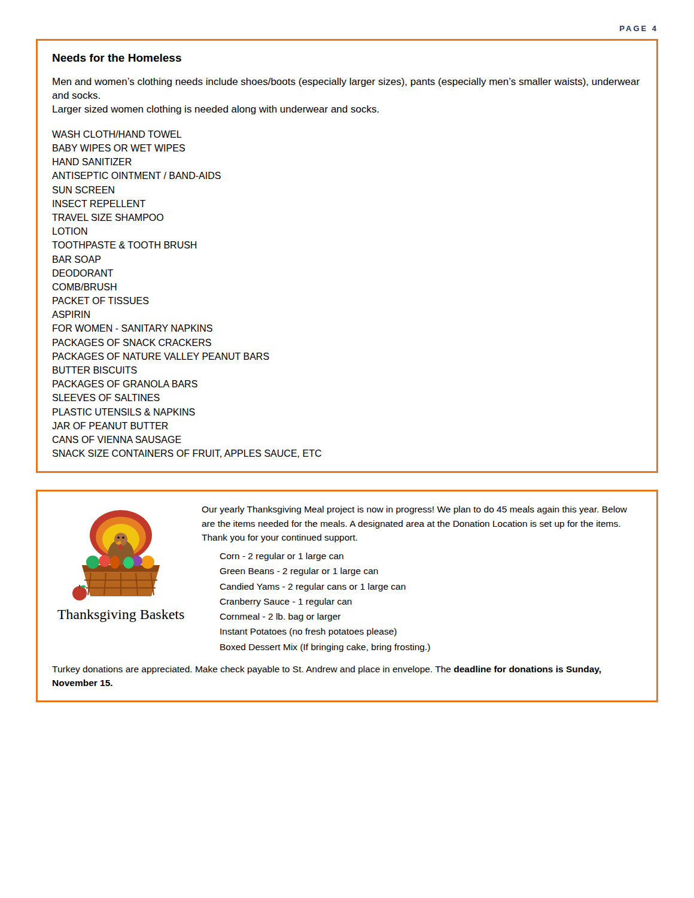PAGE 4
Needs for the Homeless
Men and women’s clothing needs include shoes/boots (especially larger sizes), pants (especially men’s smaller waists), underwear and socks.
Larger sized women clothing is needed along with underwear and socks.
WASH CLOTH/HAND TOWEL
BABY WIPES OR WET WIPES
HAND SANITIZER
ANTISEPTIC OINTMENT / BAND-AIDS
SUN SCREEN
INSECT REPELLENT
TRAVEL SIZE SHAMPOO
LOTION
TOOTHPASTE & TOOTH BRUSH
BAR SOAP
DEODORANT
COMB/BRUSH
PACKET OF TISSUES
ASPIRIN
FOR WOMEN - SANITARY NAPKINS
PACKAGES OF SNACK CRACKERS
PACKAGES OF NATURE VALLEY PEANUT BARS
BUTTER BISCUITS
PACKAGES OF GRANOLA BARS
SLEEVES OF SALTINES
PLASTIC UTENSILS & NAPKINS
JAR OF PEANUT BUTTER
CANS OF VIENNA SAUSAGE
SNACK SIZE CONTAINERS OF FRUIT, APPLES SAUCE, ETC
Thanksgiving Baskets
Our yearly Thanksgiving Meal project is now in progress! We plan to do 45 meals again this year. Below are the items needed for the meals. A designated area at the Donation Location is set up for the items. Thank you for your continued support.
Corn - 2 regular or 1 large can
Green Beans - 2 regular or 1 large can
Candied Yams - 2 regular cans or 1 large can
Cranberry Sauce - 1 regular can
Cornmeal - 2 lb. bag or larger
Instant Potatoes (no fresh potatoes please)
Boxed Dessert Mix (If bringing cake, bring frosting.)
Turkey donations are appreciated. Make check payable to St. Andrew and place in envelope. The deadline for donations is Sunday, November 15.